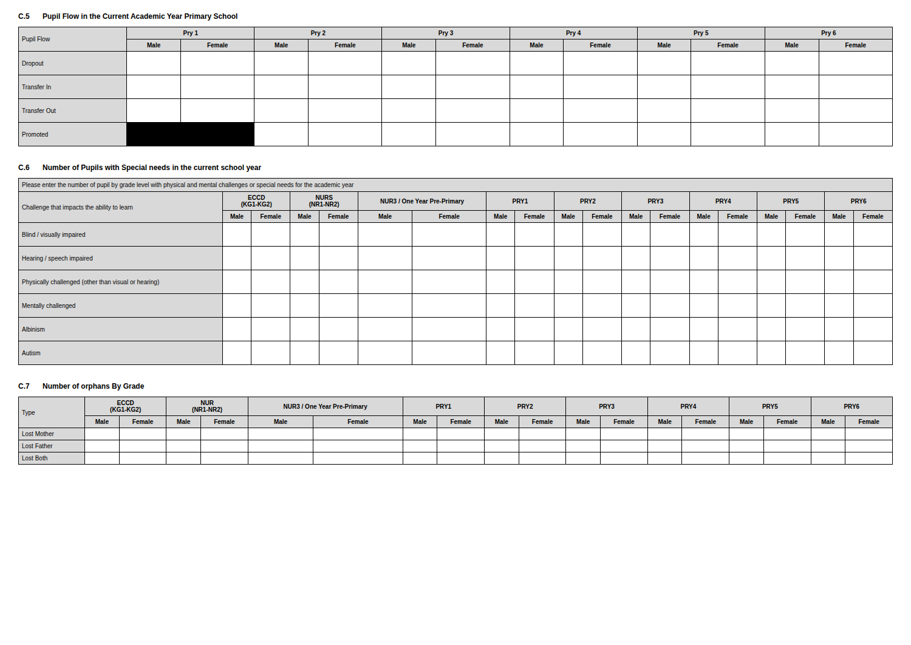C.5 Pupil Flow in the Current Academic Year Primary School
| Pupil Flow | Pry 1 | Pry 2 | Pry 3 | Pry 4 | Pry 5 | Pry 6 |
| --- | --- | --- | --- | --- | --- | --- |
| Male | Female | Male | Female | Male | Female | Male | Female | Male | Female | Male | Female |
| Dropout | | | | | | | | | | | | |
| Transfer In | | | | | | | | | | | | |
| Transfer Out | | | | | | | | | | | | |
| Promoted | | | | | | | | | | | | |
C.6 Number of Pupils with Special needs in the current school year
| Please enter the number of pupil by grade level with physical and mental challenges or special needs for the academic year |
| --- |
| Challenge that impacts the ability to learn | ECCD (KG1-KG2) | NURS (NR1-NR2) | NUR3 / One Year Pre-Primary | PRY1 | PRY2 | PRY3 | PRY4 | PRY5 | PRY6 |
| Male | Female | Male | Female | Male | Female | Male | Female | Male | Female | Male | Female | Male | Female | Male | Female | Male | Female |
| Blind / visually impaired | | | | | | | | | | | | | | | | | | |
| Hearing / speech impaired | | | | | | | | | | | | | | | | | | |
| Physically challenged (other than visual or hearing) | | | | | | | | | | | | | | | | | | |
| Mentally challenged | | | | | | | | | | | | | | | | | | |
| Albinism | | | | | | | | | | | | | | | | | | |
| Autism | | | | | | | | | | | | | | | | | | |
C.7 Number of orphans By Grade
| Type | ECCD (KG1-KG2) | NUR (NR1-NR2) | NUR3 / One Year Pre-Primary | PRY1 | PRY2 | PRY3 | PRY4 | PRY5 | PRY6 |
| --- | --- | --- | --- | --- | --- | --- | --- | --- | --- |
| Male | Female | Male | Female | Male | Female | Male | Female | Male | Female | Male | Female | Male | Female | Male | Female | Male | Female |
| Lost Mother | | | | | | | | | | | | | | | | | | |
| Lost Father | | | | | | | | | | | | | | | | | | |
| Lost Both | | | | | | | | | | | | | | | | | | |